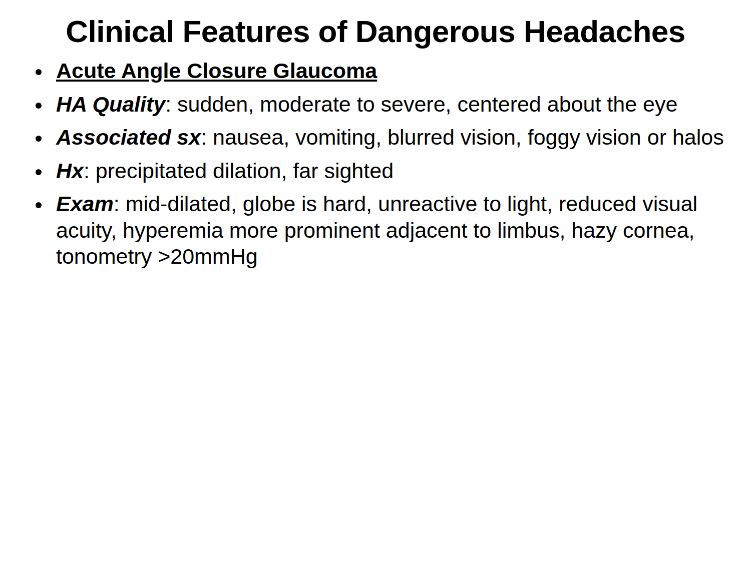Clinical Features of Dangerous Headaches
Acute Angle Closure Glaucoma
HA Quality: sudden, moderate to severe, centered about the eye
Associated sx: nausea, vomiting, blurred vision, foggy vision or halos
Hx: precipitated dilation, far sighted
Exam: mid-dilated, globe is hard, unreactive to light, reduced visual acuity, hyperemia more prominent adjacent to limbus, hazy cornea, tonometry >20mmHg